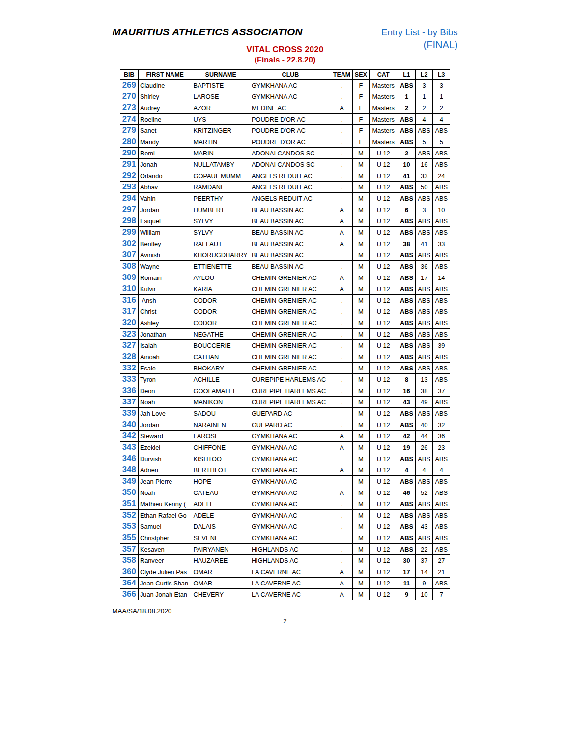MAURITIUS ATHLETICS ASSOCIATION
Entry List - by Bibs
(FINAL)
VITAL CROSS 2020
(Finals - 22.8.20)
| BIB | FIRST NAME | SURNAME | CLUB | TEAM | SEX | CAT | L1 | L2 | L3 |
| --- | --- | --- | --- | --- | --- | --- | --- | --- | --- |
| 269 | Claudine | BAPTISTE | GYMKHANA AC | . | F | Masters | ABS | 3 | 3 |
| 270 | Shirley | LAROSE | GYMKHANA AC | . | F | Masters | 1 | 1 | 1 |
| 273 | Audrey | AZOR | MEDINE AC | A | F | Masters | 2 | 2 | 2 |
| 274 | Roeline | UYS | POUDRE D'OR AC | . | F | Masters | ABS | 4 | 4 |
| 279 | Sanet | KRITZINGER | POUDRE D'OR AC | . | F | Masters | ABS | ABS | ABS |
| 280 | Mandy | MARTIN | POUDRE D'OR AC | . | F | Masters | ABS | 5 | 5 |
| 290 | Remi | MARIN | ADONAI CANDOS SC | . | M | U 12 | 2 | ABS | ABS |
| 291 | Jonah | NULLATAMBY | ADONAI CANDOS SC | . | M | U 12 | 10 | 16 | ABS |
| 292 | Orlando | GOPAUL MUMM | ANGELS REDUIT AC | . | M | U 12 | 41 | 33 | 24 |
| 293 | Abhav | RAMDANI | ANGELS REDUIT AC | . | M | U 12 | ABS | 50 | ABS |
| 294 | Vahin | PEERTHY | ANGELS REDUIT AC | | M | U 12 | ABS | ABS | ABS |
| 297 | Jordan | HUMBERT | BEAU BASSIN AC | A | M | U 12 | 6 | 3 | 10 |
| 298 | Esiquel | SYLVY | BEAU BASSIN AC | A | M | U 12 | ABS | ABS | ABS |
| 299 | William | SYLVY | BEAU BASSIN AC | A | M | U 12 | ABS | ABS | ABS |
| 302 | Bentley | RAFFAUT | BEAU BASSIN AC | A | M | U 12 | 38 | 41 | 33 |
| 307 | Avinish | KHORUGDHARRY | BEAU BASSIN AC | | M | U 12 | ABS | ABS | ABS |
| 308 | Wayne | ETTIENETTE | BEAU BASSIN AC | . | M | U 12 | ABS | 36 | ABS |
| 309 | Romain | AYLOU | CHEMIN GRENIER AC | A | M | U 12 | ABS | 17 | 14 |
| 310 | Kulvir | KARIA | CHEMIN GRENIER AC | A | M | U 12 | ABS | ABS | ABS |
| 316 | Ansh | CODOR | CHEMIN GRENIER AC | . | M | U 12 | ABS | ABS | ABS |
| 317 | Christ | CODOR | CHEMIN GRENIER AC | . | M | U 12 | ABS | ABS | ABS |
| 320 | Ashley | CODOR | CHEMIN GRENIER AC | . | M | U 12 | ABS | ABS | ABS |
| 323 | Jonathan | NEGATHE | CHEMIN GRENIER AC | . | M | U 12 | ABS | ABS | ABS |
| 327 | Isaiah | BOUCCERIE | CHEMIN GRENIER AC | . | M | U 12 | ABS | ABS | 39 |
| 328 | Ainoah | CATHAN | CHEMIN GRENIER AC | . | M | U 12 | ABS | ABS | ABS |
| 332 | Esaie | BHOKARY | CHEMIN GRENIER AC | | M | U 12 | ABS | ABS | ABS |
| 333 | Tyron | ACHILLE | CUREPIPE HARLEMS AC | . | M | U 12 | 8 | 13 | ABS |
| 336 | Deon | GOOLAMALEE | CUREPIPE HARLEMS AC | . | M | U 12 | 16 | 38 | 37 |
| 337 | Noah | MANIKON | CUREPIPE HARLEMS AC | . | M | U 12 | 43 | 49 | ABS |
| 339 | Jah Love | SADOU | GUEPARD AC | | M | U 12 | ABS | ABS | ABS |
| 340 | Jordan | NARAINEN | GUEPARD AC | . | M | U 12 | ABS | 40 | 32 |
| 342 | Steward | LAROSE | GYMKHANA AC | A | M | U 12 | 42 | 44 | 36 |
| 343 | Ezekiel | CHIFFONE | GYMKHANA AC | A | M | U 12 | 19 | 26 | 23 |
| 346 | Durvish | KISHTOO | GYMKHANA AC | | M | U 12 | ABS | ABS | ABS |
| 348 | Adrien | BERTHLOT | GYMKHANA AC | A | M | U 12 | 4 | 4 | 4 |
| 349 | Jean Pierre | HOPE | GYMKHANA AC | | M | U 12 | ABS | ABS | ABS |
| 350 | Noah | CATEAU | GYMKHANA AC | A | M | U 12 | 46 | 52 | ABS |
| 351 | Mathieu Kenny ( | ADELE | GYMKHANA AC | . | M | U 12 | ABS | ABS | ABS |
| 352 | Ethan Rafael Go | ADELE | GYMKHANA AC | . | M | U 12 | ABS | ABS | ABS |
| 353 | Samuel | DALAIS | GYMKHANA AC | . | M | U 12 | ABS | 43 | ABS |
| 355 | Christpher | SEVENE | GYMKHANA AC | | M | U 12 | ABS | ABS | ABS |
| 357 | Kesaven | PAIRYANEN | HIGHLANDS AC | . | M | U 12 | ABS | 22 | ABS |
| 358 | Ranveer | HAUZAREE | HIGHLANDS AC | . | M | U 12 | 30 | 37 | 27 |
| 360 | Clyde Julien Pas | OMAR | LA CAVERNE AC | A | M | U 12 | 17 | 14 | 21 |
| 364 | Jean Curtis Shan | OMAR | LA CAVERNE AC | A | M | U 12 | 11 | 9 | ABS |
| 366 | Juan Jonah Etan | CHEVERY | LA CAVERNE AC | A | M | U 12 | 9 | 10 | 7 |
MAA/SA/18.08.2020
2